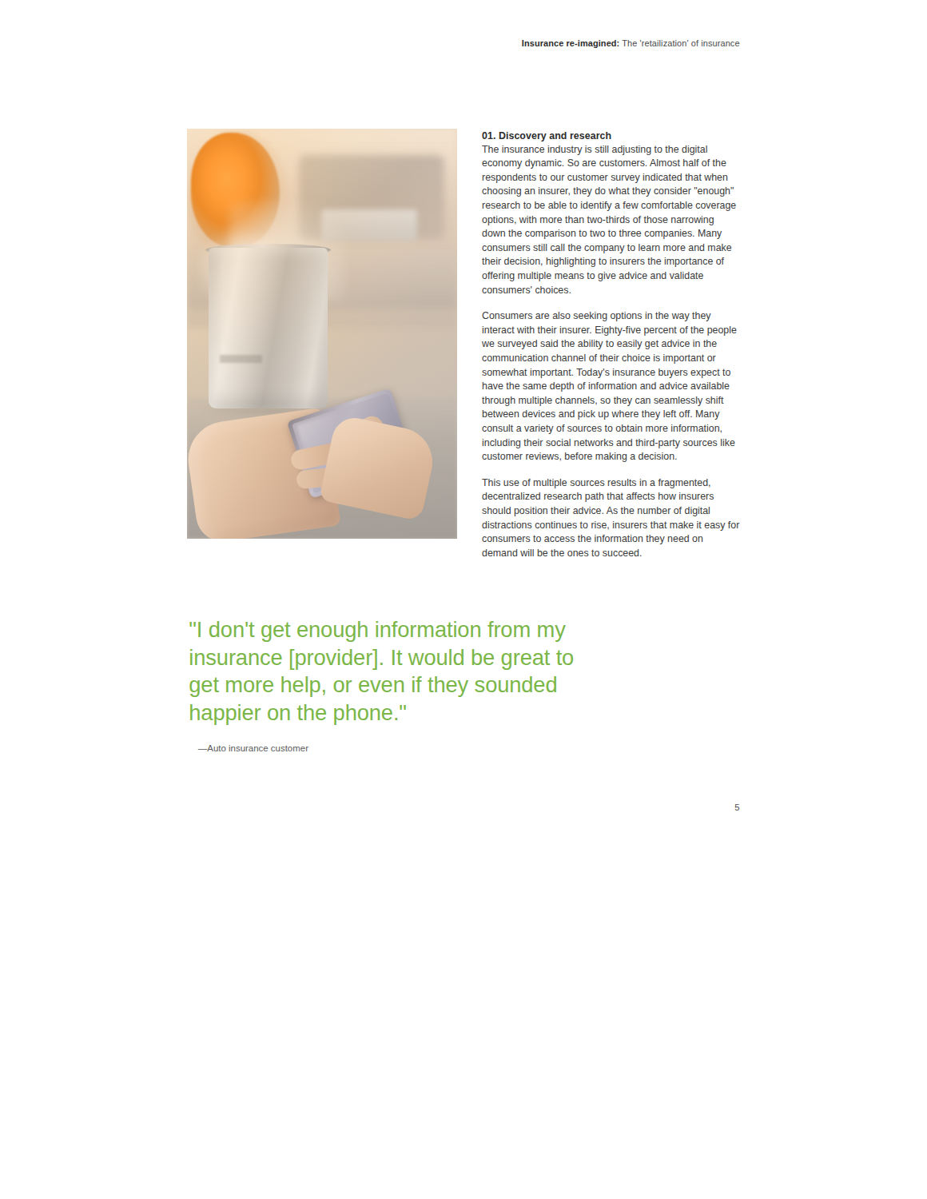Insurance re-imagined: The 'retailization' of insurance
01. Discovery and research
The insurance industry is still adjusting to the digital economy dynamic. So are customers. Almost half of the respondents to our customer survey indicated that when choosing an insurer, they do what they consider "enough" research to be able to identify a few comfortable coverage options, with more than two-thirds of those narrowing down the comparison to two to three companies. Many consumers still call the company to learn more and make their decision, highlighting to insurers the importance of offering multiple means to give advice and validate consumers' choices.
Consumers are also seeking options in the way they interact with their insurer. Eighty-five percent of the people we surveyed said the ability to easily get advice in the communication channel of their choice is important or somewhat important. Today's insurance buyers expect to have the same depth of information and advice available through multiple channels, so they can seamlessly shift between devices and pick up where they left off. Many consult a variety of sources to obtain more information, including their social networks and third-party sources like customer reviews, before making a decision.
This use of multiple sources results in a fragmented, decentralized research path that affects how insurers should position their advice. As the number of digital distractions continues to rise, insurers that make it easy for consumers to access the information they need on demand will be the ones to succeed.
"I don't get enough information from my insurance [provider]. It would be great to get more help, or even if they sounded happier on the phone."
—Auto insurance customer
5